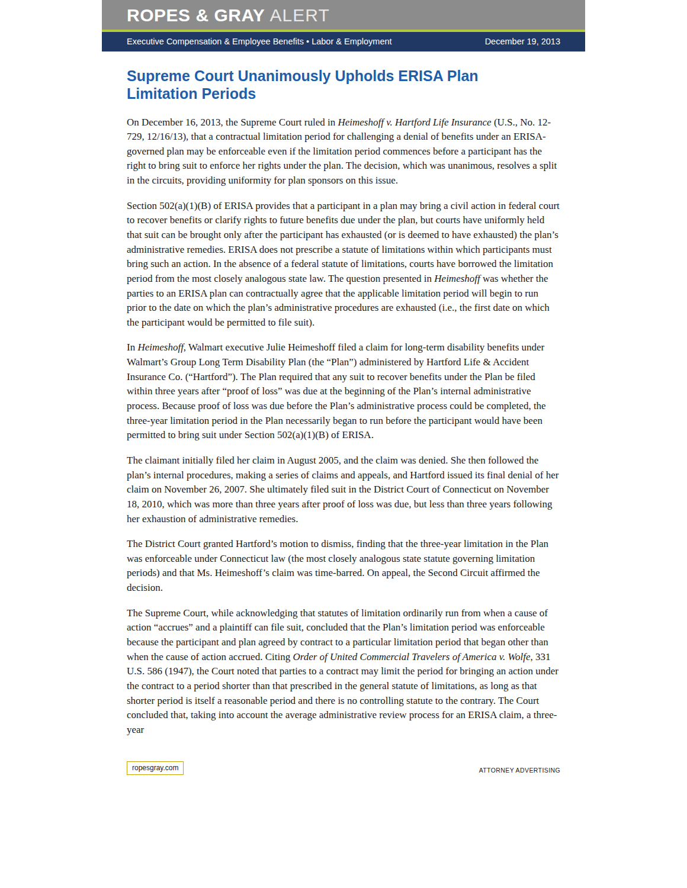ROPES & GRAY ALERT
Executive Compensation & Employee Benefits • Labor & Employment
December 19, 2013
Supreme Court Unanimously Upholds ERISA Plan
Limitation Periods
On December 16, 2013, the Supreme Court ruled in Heimeshoff v. Hartford Life Insurance (U.S., No. 12-729, 12/16/13), that a contractual limitation period for challenging a denial of benefits under an ERISA-governed plan may be enforceable even if the limitation period commences before a participant has the right to bring suit to enforce her rights under the plan. The decision, which was unanimous, resolves a split in the circuits, providing uniformity for plan sponsors on this issue.
Section 502(a)(1)(B) of ERISA provides that a participant in a plan may bring a civil action in federal court to recover benefits or clarify rights to future benefits due under the plan, but courts have uniformly held that suit can be brought only after the participant has exhausted (or is deemed to have exhausted) the plan’s administrative remedies. ERISA does not prescribe a statute of limitations within which participants must bring such an action. In the absence of a federal statute of limitations, courts have borrowed the limitation period from the most closely analogous state law. The question presented in Heimeshoff was whether the parties to an ERISA plan can contractually agree that the applicable limitation period will begin to run prior to the date on which the plan’s administrative procedures are exhausted (i.e., the first date on which the participant would be permitted to file suit).
In Heimeshoff, Walmart executive Julie Heimeshoff filed a claim for long-term disability benefits under Walmart’s Group Long Term Disability Plan (the “Plan”) administered by Hartford Life & Accident Insurance Co. (“Hartford”). The Plan required that any suit to recover benefits under the Plan be filed within three years after “proof of loss” was due at the beginning of the Plan’s internal administrative process. Because proof of loss was due before the Plan’s administrative process could be completed, the three-year limitation period in the Plan necessarily began to run before the participant would have been permitted to bring suit under Section 502(a)(1)(B) of ERISA.
The claimant initially filed her claim in August 2005, and the claim was denied. She then followed the plan’s internal procedures, making a series of claims and appeals, and Hartford issued its final denial of her claim on November 26, 2007. She ultimately filed suit in the District Court of Connecticut on November 18, 2010, which was more than three years after proof of loss was due, but less than three years following her exhaustion of administrative remedies.
The District Court granted Hartford’s motion to dismiss, finding that the three-year limitation in the Plan was enforceable under Connecticut law (the most closely analogous state statute governing limitation periods) and that Ms. Heimeshoff’s claim was time-barred. On appeal, the Second Circuit affirmed the decision.
The Supreme Court, while acknowledging that statutes of limitation ordinarily run from when a cause of action “accrues” and a plaintiff can file suit, concluded that the Plan’s limitation period was enforceable because the participant and plan agreed by contract to a particular limitation period that began other than when the cause of action accrued. Citing Order of United Commercial Travelers of America v. Wolfe, 331 U.S. 586 (1947), the Court noted that parties to a contract may limit the period for bringing an action under the contract to a period shorter than that prescribed in the general statute of limitations, as long as that shorter period is itself a reasonable period and there is no controlling statute to the contrary. The Court concluded that, taking into account the average administrative review process for an ERISA claim, a three-year
ropesgray.com
Attorney Advertising